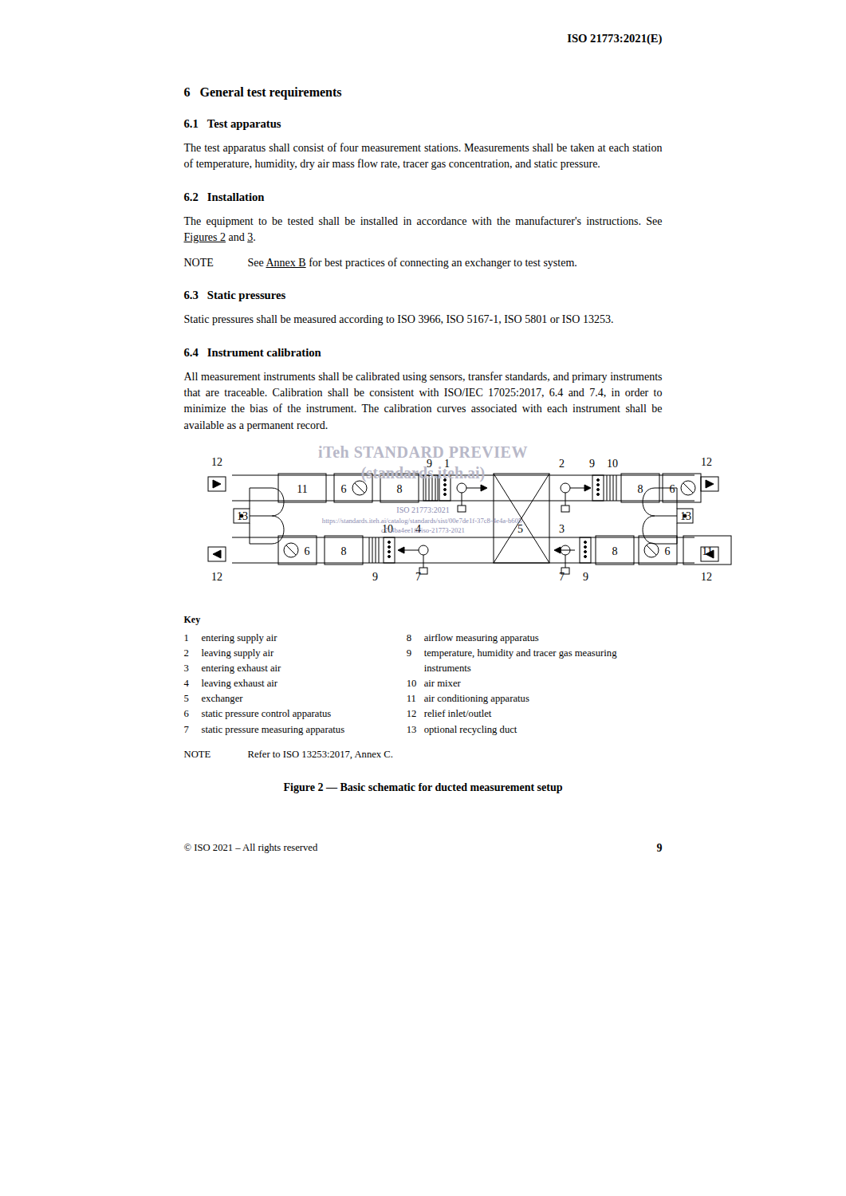ISO 21773:2021(E)
6 General test requirements
6.1 Test apparatus
The test apparatus shall consist of four measurement stations. Measurements shall be taken at each station of temperature, humidity, dry air mass flow rate, tracer gas concentration, and static pressure.
6.2 Installation
The equipment to be tested shall be installed in accordance with the manufacturer's instructions. See Figures 2 and 3.
NOTE See Annex B for best practices of connecting an exchanger to test system.
6.3 Static pressures
Static pressures shall be measured according to ISO 3966, ISO 5167-1, ISO 5801 or ISO 13253.
6.4 Instrument calibration
All measurement instruments shall be calibrated using sensors, transfer standards, and primary instruments that are traceable. Calibration shall be consistent with ISO/IEC 17025:2017, 6.4 and 7.4, in order to minimize the bias of the instrument. The calibration curves associated with each instrument shall be available as a permanent record.
iTeh STANDARD PREVIEW
(standards.iteh.ai)
ISO 21773:2021
https://standards.iteh.ai/catalog/standards/sist/00e7de1f-37c8-4e4a-b605-
c7c4ba4ee1fa/iso-21773-2021
11 6 8 8 6 6 8 8 6 11 12 12 12 12 13 13 9 1 2 9 10 9 7 7 9 10 4 5 3
Key
| 1 | entering supply air | | 8 | airflow measuring apparatus |
| 2 | leaving supply air | | 9 | temperature, humidity and tracer gas measuring |
| 3 | entering exhaust air | | | instruments |
| 4 | leaving exhaust air | | 10 | air mixer |
| 5 | exchanger | | 11 | air conditioning apparatus |
| 6 | static pressure control apparatus | | 12 | relief inlet/outlet |
| 7 | static pressure measuring apparatus | | 13 | optional recycling duct |
NOTE Refer to ISO 13253:2017, Annex C.
Figure 2 — Basic schematic for ducted measurement setup
© ISO 2021 – All rights reserved 9